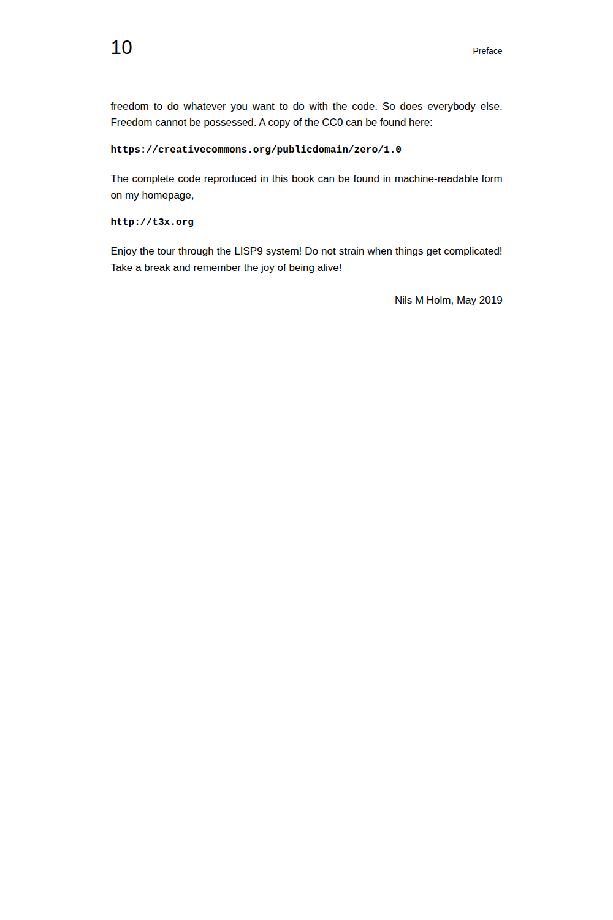10 Preface
freedom to do whatever you want to do with the code. So does everybody else. Freedom cannot be possessed. A copy of the CC0 can be found here:
https://creativecommons.org/publicdomain/zero/1.0
The complete code reproduced in this book can be found in machine-readable form on my homepage,
http://t3x.org
Enjoy the tour through the LISP9 system! Do not strain when things get complicated! Take a break and remember the joy of being alive!
Nils M Holm, May 2019